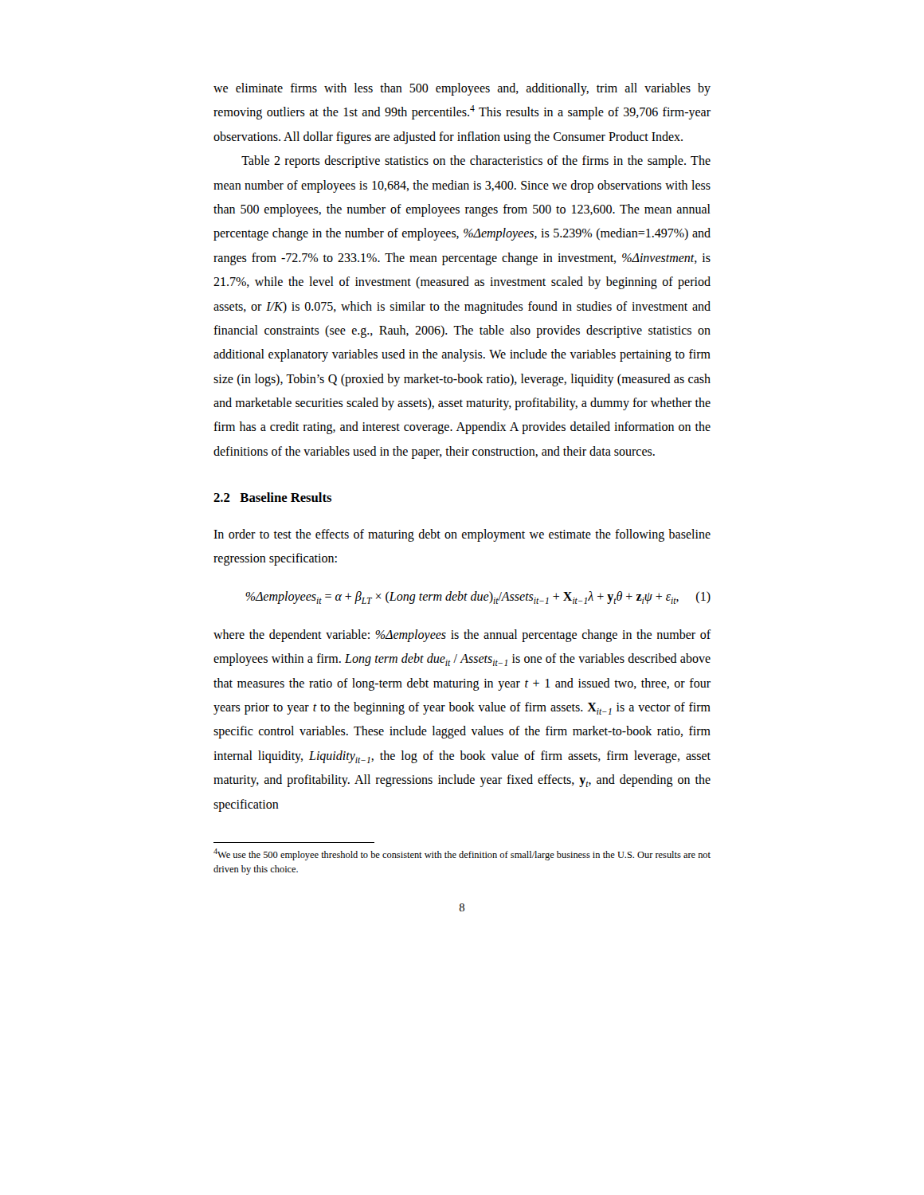we eliminate firms with less than 500 employees and, additionally, trim all variables by removing outliers at the 1st and 99th percentiles.4 This results in a sample of 39,706 firm-year observations. All dollar figures are adjusted for inflation using the Consumer Product Index.
Table 2 reports descriptive statistics on the characteristics of the firms in the sample. The mean number of employees is 10,684, the median is 3,400. Since we drop observations with less than 500 employees, the number of employees ranges from 500 to 123,600. The mean annual percentage change in the number of employees, %Δemployees, is 5.239% (median=1.497%) and ranges from -72.7% to 233.1%. The mean percentage change in investment, %Δinvestment, is 21.7%, while the level of investment (measured as investment scaled by beginning of period assets, or I/K) is 0.075, which is similar to the magnitudes found in studies of investment and financial constraints (see e.g., Rauh, 2006). The table also provides descriptive statistics on additional explanatory variables used in the analysis. We include the variables pertaining to firm size (in logs), Tobin’s Q (proxied by market-to-book ratio), leverage, liquidity (measured as cash and marketable securities scaled by assets), asset maturity, profitability, a dummy for whether the firm has a credit rating, and interest coverage. Appendix A provides detailed information on the definitions of the variables used in the paper, their construction, and their data sources.
2.2 Baseline Results
In order to test the effects of maturing debt on employment we estimate the following baseline regression specification:
%Δemployeesit = α + βLT × (Long term debt due)it/Assetsit−1 + Xit−1λ + ytθ + ziψ + εit, (1)
where the dependent variable: %Δemployees is the annual percentage change in the number of employees within a firm. Long term debt dueit / Assetsit−1 is one of the variables described above that measures the ratio of long-term debt maturing in year t + 1 and issued two, three, or four years prior to year t to the beginning of year book value of firm assets. Xit−1 is a vector of firm specific control variables. These include lagged values of the firm market-to-book ratio, firm internal liquidity, Liquidityit−1, the log of the book value of firm assets, firm leverage, asset maturity, and profitability. All regressions include year fixed effects, yt, and depending on the specification
4We use the 500 employee threshold to be consistent with the definition of small/large business in the U.S. Our results are not driven by this choice.
8